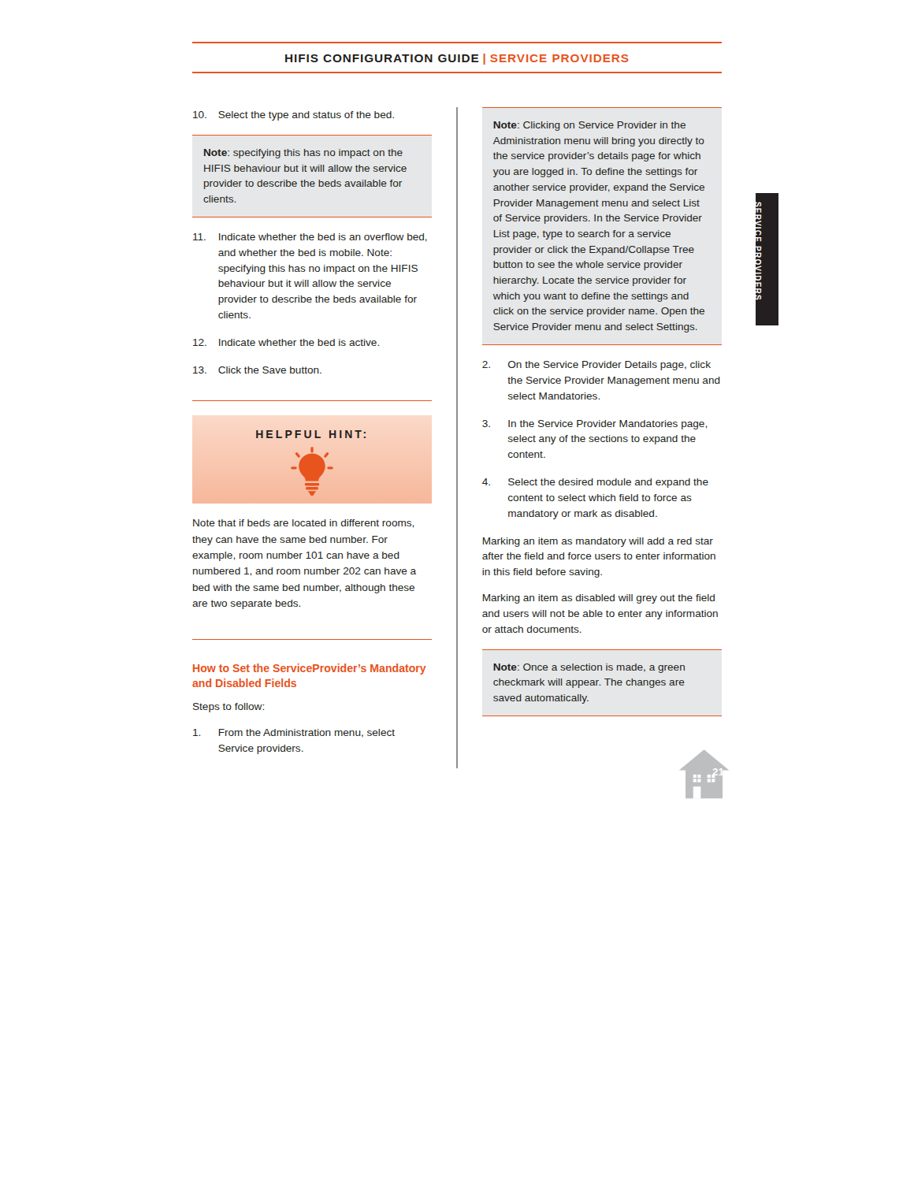HIFIS CONFIGURATION GUIDE|SERVICE PROVIDERS
SERVICE PROVIDERS
10. Select the type and status of the bed.
Note: specifying this has no impact on the HIFIS behaviour but it will allow the service provider to describe the beds available for clients.
11. Indicate whether the bed is an overflow bed, and whether the bed is mobile. Note: specifying this has no impact on the HIFIS behaviour but it will allow the service provider to describe the beds available for clients.
12. Indicate whether the bed is active.
13. Click the Save button.
HELPFUL HINT:
Note that if beds are located in different rooms, they can have the same bed number. For example, room number 101 can have a bed numbered 1, and room number 202 can have a bed with the same bed number, although these are two separate beds.
How to Set the ServiceProvider’s Mandatory and Disabled Fields
Steps to follow:
1. From the Administration menu, select Service providers.
Note: Clicking on Service Provider in the Administration menu will bring you directly to the service provider’s details page for which you are logged in. To define the settings for another service provider, expand the Service Provider Management menu and select List of Service providers. In the Service Provider List page, type to search for a service provider or click the Expand/Collapse Tree button to see the whole service provider hierarchy. Locate the service provider for which you want to define the settings and click on the service provider name. Open the Service Provider menu and select Settings.
2. On the Service Provider Details page, click the Service Provider Management menu and select Mandatories.
3. In the Service Provider Mandatories page, select any of the sections to expand the content.
4. Select the desired module and expand the content to select which field to force as mandatory or mark as disabled.
Marking an item as mandatory will add a red star after the field and force users to enter information in this field before saving.
Marking an item as disabled will grey out the field and users will not be able to enter any information or attach documents.
Note: Once a selection is made, a green checkmark will appear. The changes are saved automatically.
21